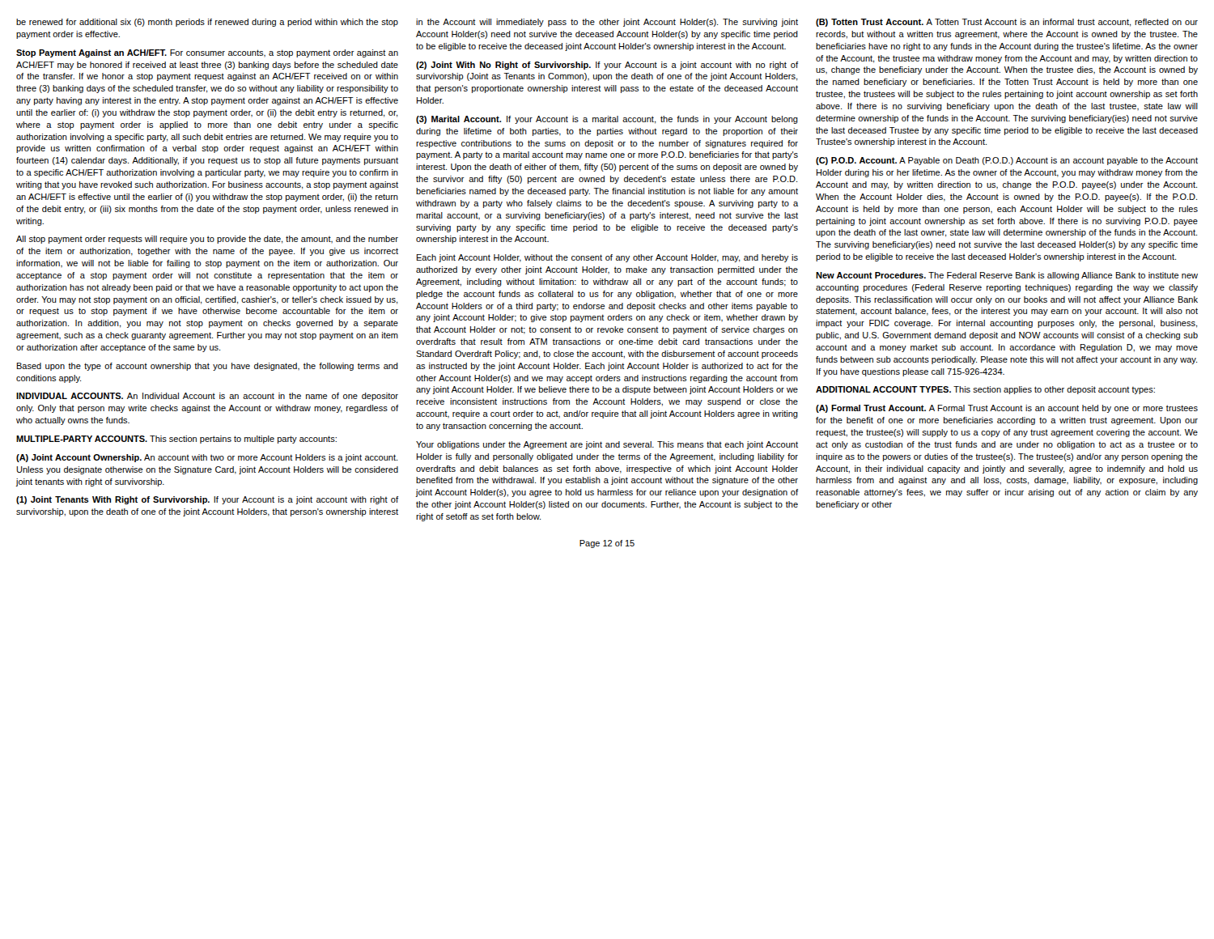be renewed for additional six (6) month periods if renewed during a period within which the stop payment order is effective.
Stop Payment Against an ACH/EFT. For consumer accounts, a stop payment order against an ACH/EFT may be honored if received at least three (3) banking days before the scheduled date of the transfer. If we honor a stop payment request against an ACH/EFT received on or within three (3) banking days of the scheduled transfer, we do so without any liability or responsibility to any party having any interest in the entry. A stop payment order against an ACH/EFT is effective until the earlier of: (i) you withdraw the stop payment order, or (ii) the debit entry is returned, or, where a stop payment order is applied to more than one debit entry under a specific authorization involving a specific party, all such debit entries are returned. We may require you to provide us written confirmation of a verbal stop order request against an ACH/EFT within fourteen (14) calendar days. Additionally, if you request us to stop all future payments pursuant to a specific ACH/EFT authorization involving a particular party, we may require you to confirm in writing that you have revoked such authorization. For business accounts, a stop payment against an ACH/EFT is effective until the earlier of (i) you withdraw the stop payment order, (ii) the return of the debit entry, or (iii) six months from the date of the stop payment order, unless renewed in writing.
All stop payment order requests will require you to provide the date, the amount, and the number of the item or authorization, together with the name of the payee. If you give us incorrect information, we will not be liable for failing to stop payment on the item or authorization. Our acceptance of a stop payment order will not constitute a representation that the item or authorization has not already been paid or that we have a reasonable opportunity to act upon the order. You may not stop payment on an official, certified, cashier's, or teller's check issued by us, or request us to stop payment if we have otherwise become accountable for the item or authorization. In addition, you may not stop payment on checks governed by a separate agreement, such as a check guaranty agreement. Further you may not stop payment on an item or authorization after acceptance of the same by us.
Based upon the type of account ownership that you have designated, the following terms and conditions apply.
INDIVIDUAL ACCOUNTS. An Individual Account is an account in the name of one depositor only. Only that person may write checks against the Account or withdraw money, regardless of who actually owns the funds.
MULTIPLE-PARTY ACCOUNTS. This section pertains to multiple party accounts:
(A) Joint Account Ownership. An account with two or more Account Holders is a joint account. Unless you designate otherwise on the Signature Card, joint Account Holders will be considered joint tenants with right of survivorship.
(1) Joint Tenants With Right of Survivorship. If your Account is a joint account with right of survivorship, upon the death of one of the joint Account Holders, that person's ownership interest in the Account will immediately pass to the other joint Account Holder(s). The surviving joint Account Holder(s) need not survive the deceased Account Holder(s) by any specific time period to be eligible to receive the deceased joint Account Holder's ownership interest in the Account.
(2) Joint With No Right of Survivorship. If your Account is a joint account with no right of survivorship (Joint as Tenants in Common), upon the death of one of the joint Account Holders, that person's proportionate ownership interest will pass to the estate of the deceased Account Holder.
(3) Marital Account. If your Account is a marital account, the funds in your Account belong during the lifetime of both parties, to the parties without regard to the proportion of their respective contributions to the sums on deposit or to the number of signatures required for payment. A party to a marital account may name one or more P.O.D. beneficiaries for that party's interest. Upon the death of either of them, fifty (50) percent of the sums on deposit are owned by the survivor and fifty (50) percent are owned by decedent's estate unless there are P.O.D. beneficiaries named by the deceased party. The financial institution is not liable for any amount withdrawn by a party who falsely claims to be the decedent's spouse. A surviving party to a marital account, or a surviving beneficiary(ies) of a party's interest, need not survive the last surviving party by any specific time period to be eligible to receive the deceased party's ownership interest in the Account.
Each joint Account Holder, without the consent of any other Account Holder, may, and hereby is authorized by every other joint Account Holder, to make any transaction permitted under the Agreement, including without limitation: to withdraw all or any part of the account funds; to pledge the account funds as collateral to us for any obligation, whether that of one or more Account Holders or of a third party; to endorse and deposit checks and other items payable to any joint Account Holder; to give stop payment orders on any check or item, whether drawn by that Account Holder or not; to consent to or revoke consent to payment of service charges on overdrafts that result from ATM transactions or one-time debit card transactions under the Standard Overdraft Policy; and, to close the account, with the disbursement of account proceeds as instructed by the joint Account Holder. Each joint Account Holder is authorized to act for the other Account Holder(s) and we may accept orders and instructions regarding the account from any joint Account Holder. If we believe there to be a dispute between joint Account Holders or we receive inconsistent instructions from the Account Holders, we may suspend or close the account, require a court order to act, and/or require that all joint Account Holders agree in writing to any transaction concerning the account.
Your obligations under the Agreement are joint and several. This means that each joint Account Holder is fully and personally obligated under the terms of the Agreement, including liability for overdrafts and debit balances as set forth above, irrespective of which joint Account Holder benefited from the withdrawal. If you establish a joint account without the signature of the other joint Account Holder(s), you agree to hold us harmless for our reliance upon your designation of the other joint Account Holder(s) listed on our documents. Further, the Account is subject to the right of setoff as set forth below.
(B) Totten Trust Account. A Totten Trust Account is an informal trust account, reflected on our records, but without a written trus agreement, where the Account is owned by the trustee. The beneficiaries have no right to any funds in the Account during the trustee's lifetime. As the owner of the Account, the trustee ma withdraw money from the Account and may, by written direction to us, change the beneficiary under the Account. When the trustee dies, the Account is owned by the named beneficiary or beneficiaries. If the Totten Trust Account is held by more than one trustee, the trustees will be subject to the rules pertaining to joint account ownership as set forth above. If there is no surviving beneficiary upon the death of the last trustee, state law will determine ownership of the funds in the Account. The surviving beneficiary(ies) need not survive the last deceased Trustee by any specific time period to be eligible to receive the last deceased Trustee's ownership interest in the Account.
(C) P.O.D. Account. A Payable on Death (P.O.D.) Account is an account payable to the Account Holder during his or her lifetime. As the owner of the Account, you may withdraw money from the Account and may, by written direction to us, change the P.O.D. payee(s) under the Account. When the Account Holder dies, the Account is owned by the P.O.D. payee(s). If the P.O.D. Account is held by more than one person, each Account Holder will be subject to the rules pertaining to joint account ownership as set forth above. If there is no surviving P.O.D. payee upon the death of the last owner, state law will determine ownership of the funds in the Account. The surviving beneficiary(ies) need not survive the last deceased Holder(s) by any specific time period to be eligible to receive the last deceased Holder's ownership interest in the Account.
New Account Procedures. The Federal Reserve Bank is allowing Alliance Bank to institute new accounting procedures (Federal Reserve reporting techniques) regarding the way we classify deposits. This reclassification will occur only on our books and will not affect your Alliance Bank statement, account balance, fees, or the interest you may earn on your account. It will also not impact your FDIC coverage. For internal accounting purposes only, the personal, business, public, and U.S. Government demand deposit and NOW accounts will consist of a checking sub account and a money market sub account. In accordance with Regulation D, we may move funds between sub accounts periodically. Please note this will not affect your account in any way. If you have questions please call 715-926-4234.
ADDITIONAL ACCOUNT TYPES. This section applies to other deposit account types:
(A) Formal Trust Account. A Formal Trust Account is an account held by one or more trustees for the benefit of one or more beneficiaries according to a written trust agreement. Upon our request, the trustee(s) will supply to us a copy of any trust agreement covering the account. We act only as custodian of the trust funds and are under no obligation to act as a trustee or to inquire as to the powers or duties of the trustee(s). The trustee(s) and/or any person opening the Account, in their individual capacity and jointly and severally, agree to indemnify and hold us harmless from and against any and all loss, costs, damage, liability, or exposure, including reasonable attorney's fees, we may suffer or incur arising out of any action or claim by any beneficiary or other
Page 12 of 15